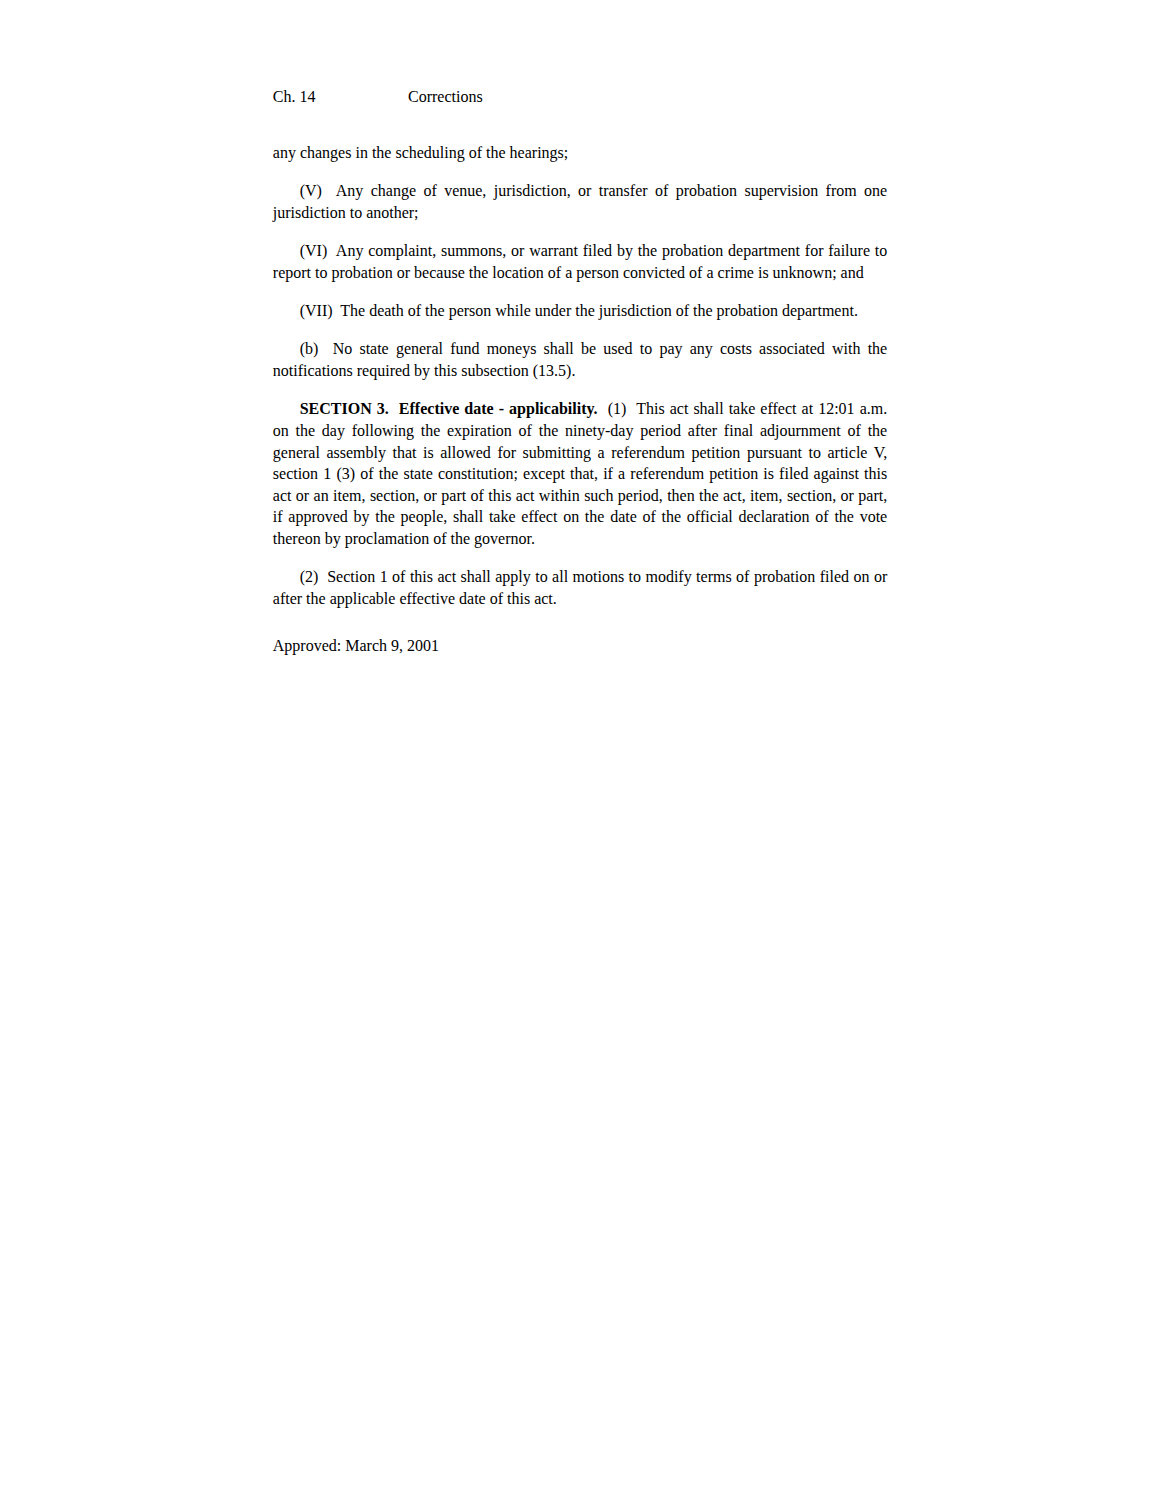Ch. 14
Corrections
any changes in the scheduling of the hearings;
(V) Any change of venue, jurisdiction, or transfer of probation supervision from one jurisdiction to another;
(VI) Any complaint, summons, or warrant filed by the probation department for failure to report to probation or because the location of a person convicted of a crime is unknown; and
(VII) The death of the person while under the jurisdiction of the probation department.
(b) No state general fund moneys shall be used to pay any costs associated with the notifications required by this subsection (13.5).
SECTION 3. Effective date - applicability. (1) This act shall take effect at 12:01 a.m. on the day following the expiration of the ninety-day period after final adjournment of the general assembly that is allowed for submitting a referendum petition pursuant to article V, section 1 (3) of the state constitution; except that, if a referendum petition is filed against this act or an item, section, or part of this act within such period, then the act, item, section, or part, if approved by the people, shall take effect on the date of the official declaration of the vote thereon by proclamation of the governor.
(2) Section 1 of this act shall apply to all motions to modify terms of probation filed on or after the applicable effective date of this act.
Approved: March 9, 2001